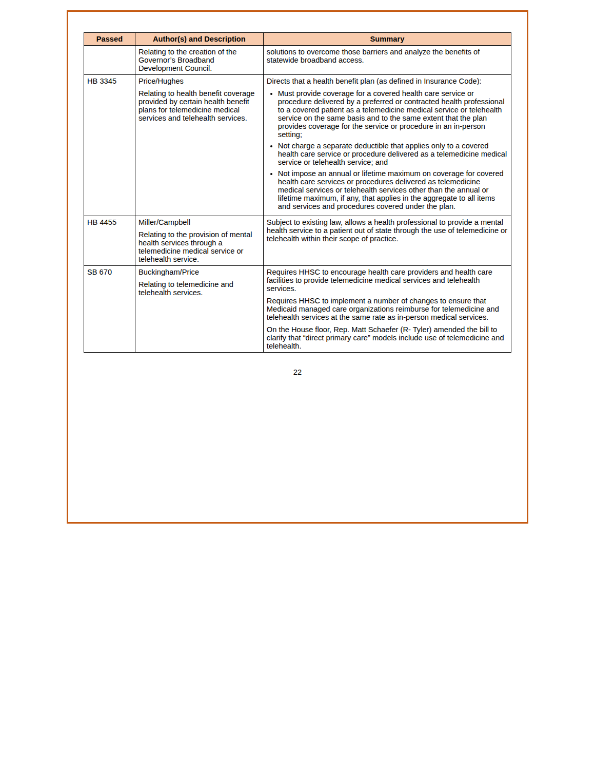| Passed | Author(s) and Description | Summary |
| --- | --- | --- |
| | Relating to the creation of the Governor’s Broadband Development Council. | solutions to overcome those barriers and analyze the benefits of statewide broadband access. |
| HB 3345 | Price/Hughes Relating to health benefit coverage provided by certain health benefit plans for telemedicine medical services and telehealth services. | Directs that a health benefit plan (as defined in Insurance Code): Must provide coverage for a covered health care service or procedure delivered by a preferred or contracted health professional to a covered patient as a telemedicine medical service or telehealth service on the same basis and to the same extent that the plan provides coverage for the service or procedure in an in-person setting; Not charge a separate deductible that applies only to a covered health care service or procedure delivered as a telemedicine medical service or telehealth service; and Not impose an annual or lifetime maximum on coverage for covered health care services or procedures delivered as telemedicine medical services or telehealth services other than the annual or lifetime maximum, if any, that applies in the aggregate to all items and services and procedures covered under the plan. |
| HB 4455 | Miller/Campbell Relating to the provision of mental health services through a telemedicine medical service or telehealth service. | Subject to existing law, allows a health professional to provide a mental health service to a patient out of state through the use of telemedicine or telehealth within their scope of practice. |
| SB 670 | Buckingham/Price Relating to telemedicine and telehealth services. | Requires HHSC to encourage health care providers and health care facilities to provide telemedicine medical services and telehealth services. Requires HHSC to implement a number of changes to ensure that Medicaid managed care organizations reimburse for telemedicine and telehealth services at the same rate as in-person medical services. On the House floor, Rep. Matt Schaefer (R- Tyler) amended the bill to clarify that “direct primary care” models include use of telemedicine and telehealth. |
22